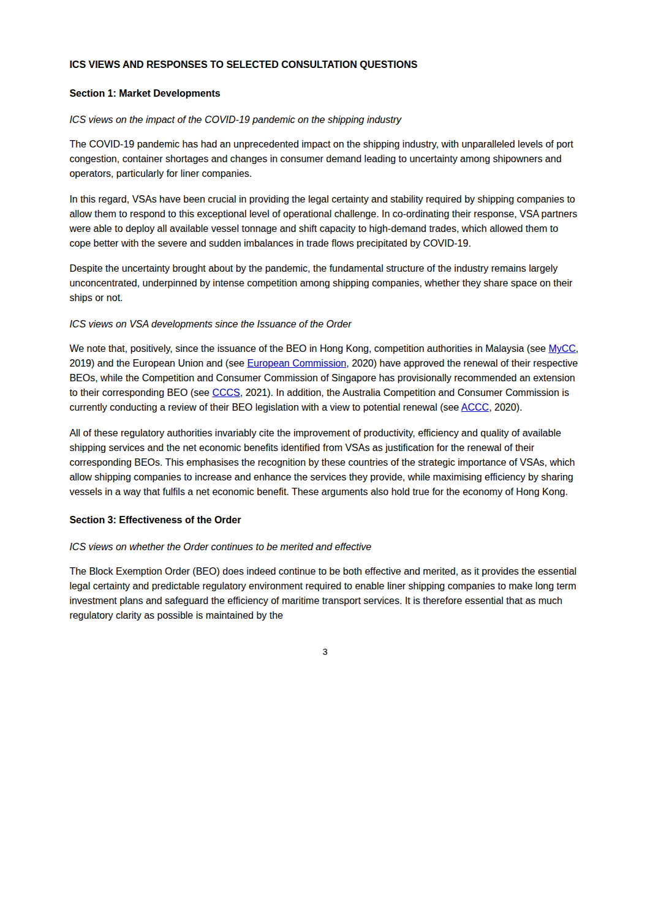ICS VIEWS AND RESPONSES TO SELECTED CONSULTATION QUESTIONS
Section 1: Market Developments
ICS views on the impact of the COVID-19 pandemic on the shipping industry
The COVID-19 pandemic has had an unprecedented impact on the shipping industry, with unparalleled levels of port congestion, container shortages and changes in consumer demand leading to uncertainty among shipowners and operators, particularly for liner companies.
In this regard, VSAs have been crucial in providing the legal certainty and stability required by shipping companies to allow them to respond to this exceptional level of operational challenge. In co-ordinating their response, VSA partners were able to deploy all available vessel tonnage and shift capacity to high-demand trades, which allowed them to cope better with the severe and sudden imbalances in trade flows precipitated by COVID-19.
Despite the uncertainty brought about by the pandemic, the fundamental structure of the industry remains largely unconcentrated, underpinned by intense competition among shipping companies, whether they share space on their ships or not.
ICS views on VSA developments since the Issuance of the Order
We note that, positively, since the issuance of the BEO in Hong Kong, competition authorities in Malaysia (see MyCC, 2019) and the European Union and (see European Commission, 2020) have approved the renewal of their respective BEOs, while the Competition and Consumer Commission of Singapore has provisionally recommended an extension to their corresponding BEO (see CCCS, 2021). In addition, the Australia Competition and Consumer Commission is currently conducting a review of their BEO legislation with a view to potential renewal (see ACCC, 2020).
All of these regulatory authorities invariably cite the improvement of productivity, efficiency and quality of available shipping services and the net economic benefits identified from VSAs as justification for the renewal of their corresponding BEOs. This emphasises the recognition by these countries of the strategic importance of VSAs, which allow shipping companies to increase and enhance the services they provide, while maximising efficiency by sharing vessels in a way that fulfils a net economic benefit. These arguments also hold true for the economy of Hong Kong.
Section 3: Effectiveness of the Order
ICS views on whether the Order continues to be merited and effective
The Block Exemption Order (BEO) does indeed continue to be both effective and merited, as it provides the essential legal certainty and predictable regulatory environment required to enable liner shipping companies to make long term investment plans and safeguard the efficiency of maritime transport services. It is therefore essential that as much regulatory clarity as possible is maintained by the
3